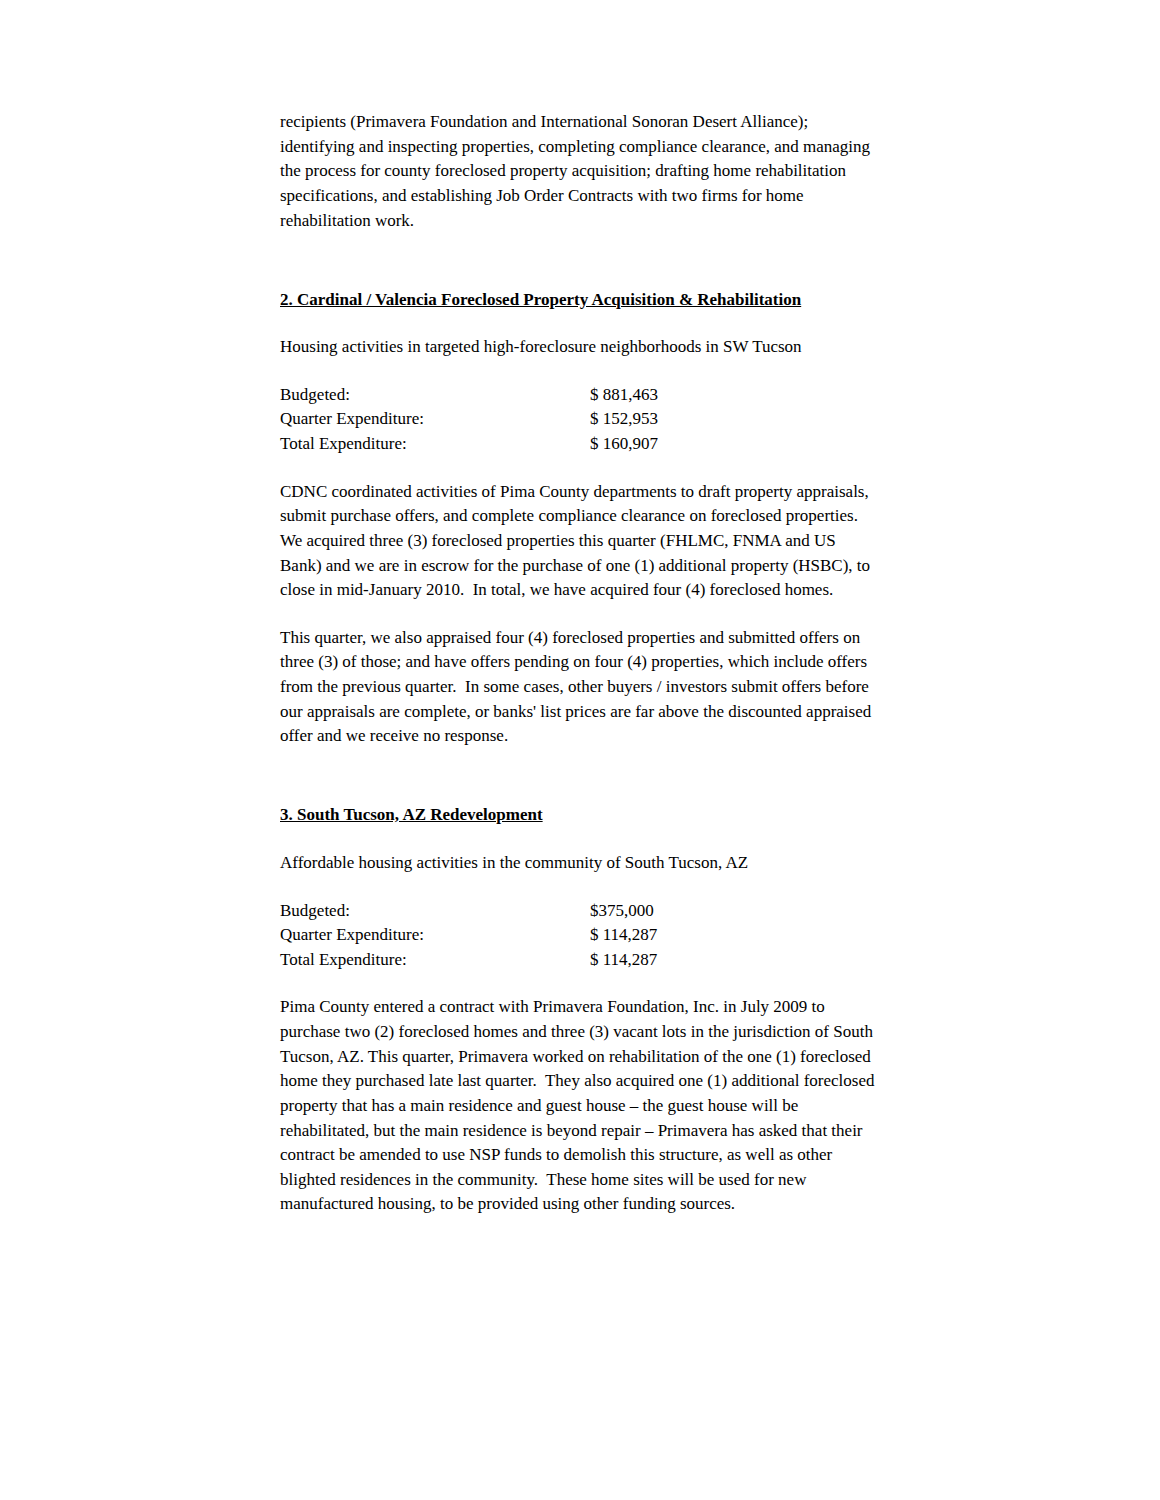recipients (Primavera Foundation and International Sonoran Desert Alliance); identifying and inspecting properties, completing compliance clearance, and managing the process for county foreclosed property acquisition; drafting home rehabilitation specifications, and establishing Job Order Contracts with two firms for home rehabilitation work.
2. Cardinal / Valencia Foreclosed Property Acquisition & Rehabilitation
Housing activities in targeted high-foreclosure neighborhoods in SW Tucson
| Budgeted: | $ 881,463 |
| Quarter Expenditure: | $ 152,953 |
| Total Expenditure: | $ 160,907 |
CDNC coordinated activities of Pima County departments to draft property appraisals, submit purchase offers, and complete compliance clearance on foreclosed properties. We acquired three (3) foreclosed properties this quarter (FHLMC, FNMA and US Bank) and we are in escrow for the purchase of one (1) additional property (HSBC), to close in mid-January 2010. In total, we have acquired four (4) foreclosed homes.
This quarter, we also appraised four (4) foreclosed properties and submitted offers on three (3) of those; and have offers pending on four (4) properties, which include offers from the previous quarter. In some cases, other buyers / investors submit offers before our appraisals are complete, or banks' list prices are far above the discounted appraised offer and we receive no response.
3. South Tucson, AZ Redevelopment
Affordable housing activities in the community of South Tucson, AZ
| Budgeted: | $375,000 |
| Quarter Expenditure: | $ 114,287 |
| Total Expenditure: | $ 114,287 |
Pima County entered a contract with Primavera Foundation, Inc. in July 2009 to purchase two (2) foreclosed homes and three (3) vacant lots in the jurisdiction of South Tucson, AZ. This quarter, Primavera worked on rehabilitation of the one (1) foreclosed home they purchased late last quarter. They also acquired one (1) additional foreclosed property that has a main residence and guest house – the guest house will be rehabilitated, but the main residence is beyond repair – Primavera has asked that their contract be amended to use NSP funds to demolish this structure, as well as other blighted residences in the community. These home sites will be used for new manufactured housing, to be provided using other funding sources.